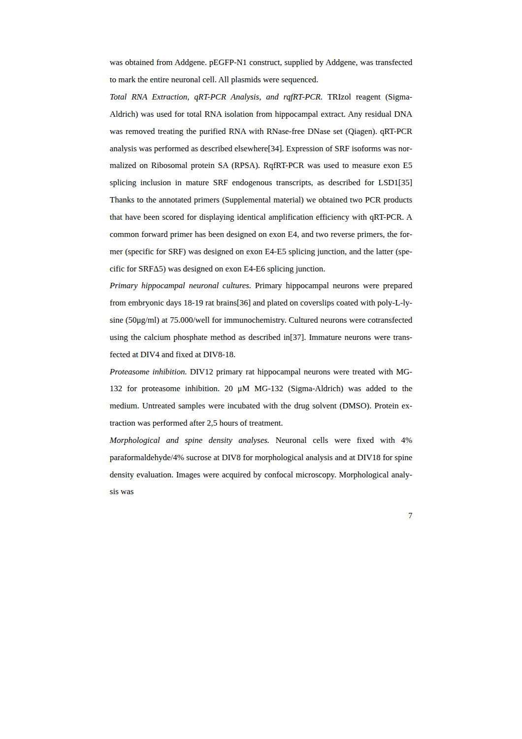was obtained from Addgene. pEGFP-N1 construct, supplied by Addgene, was transfected to mark the entire neuronal cell. All plasmids were sequenced.
Total RNA Extraction, qRT-PCR Analysis, and rqfRT-PCR. TRIzol reagent (Sigma-Aldrich) was used for total RNA isolation from hippocampal extract. Any residual DNA was removed treating the purified RNA with RNase-free DNase set (Qiagen). qRT-PCR analysis was performed as described elsewhere[34]. Expression of SRF isoforms was normalized on Ribosomal protein SA (RPSA). RqfRT-PCR was used to measure exon E5 splicing inclusion in mature SRF endogenous transcripts, as described for LSD1[35] Thanks to the annotated primers (Supplemental material) we obtained two PCR products that have been scored for displaying identical amplification efficiency with qRT-PCR. A common forward primer has been designed on exon E4, and two reverse primers, the former (specific for SRF) was designed on exon E4-E5 splicing junction, and the latter (specific for SRFΔ5) was designed on exon E4-E6 splicing junction.
Primary hippocampal neuronal cultures. Primary hippocampal neurons were prepared from embryonic days 18-19 rat brains[36] and plated on coverslips coated with poly-L-lysine (50μg/ml) at 75.000/well for immunochemistry. Cultured neurons were cotransfected using the calcium phosphate method as described in[37]. Immature neurons were transfected at DIV4 and fixed at DIV8-18.
Proteasome inhibition. DIV12 primary rat hippocampal neurons were treated with MG-132 for proteasome inhibition. 20 μM MG-132 (Sigma-Aldrich) was added to the medium. Untreated samples were incubated with the drug solvent (DMSO). Protein extraction was performed after 2,5 hours of treatment.
Morphological and spine density analyses. Neuronal cells were fixed with 4% paraformaldehyde/4% sucrose at DIV8 for morphological analysis and at DIV18 for spine density evaluation. Images were acquired by confocal microscopy. Morphological analysis was
7